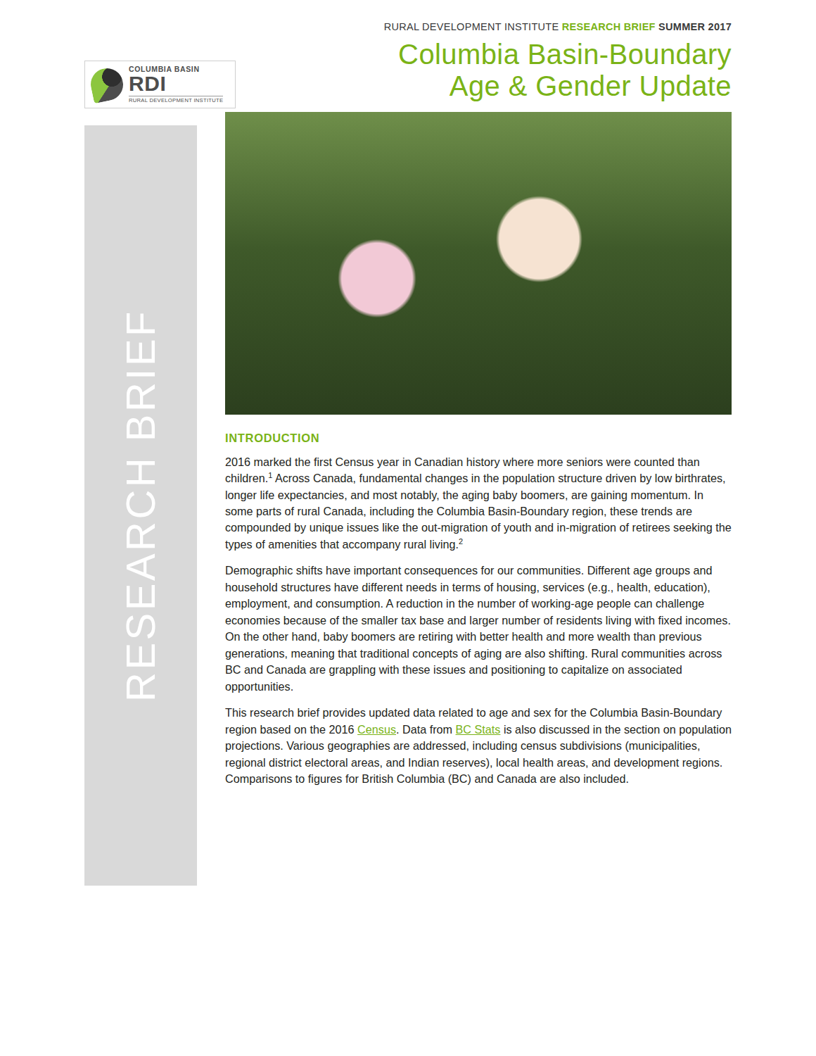RURAL DEVELOPMENT INSTITUTE RESEARCH BRIEF SUMMER 2017
Columbia Basin-Boundary
Age & Gender Update
Columbia Basin
RDI
Rural Development Institute
RESEARCH BRIEF
Introduction
2016 marked the first Census year in Canadian history where more seniors were counted than children.1 Across Canada, fundamental changes in the population structure driven by low birthrates, longer life expectancies, and most notably, the aging baby boomers, are gaining momentum. In some parts of rural Canada, including the Columbia Basin-Boundary region, these trends are compounded by unique issues like the out-migration of youth and in-migration of retirees seeking the types of amenities that accompany rural living.2
Demographic shifts have important consequences for our communities. Different age groups and household structures have different needs in terms of housing, services (e.g., health, education), employment, and consumption. A reduction in the number of working-age people can challenge economies because of the smaller tax base and larger number of residents living with fixed incomes. On the other hand, baby boomers are retiring with better health and more wealth than previous generations, meaning that traditional concepts of aging are also shifting. Rural communities across BC and Canada are grappling with these issues and positioning to capitalize on associated opportunities.
This research brief provides updated data related to age and sex for the Columbia Basin-Boundary region based on the 2016 Census. Data from BC Stats is also discussed in the section on population projections. Various geographies are addressed, including census subdivisions (municipalities, regional district electoral areas, and Indian reserves), local health areas, and development regions. Comparisons to figures for British Columbia (BC) and Canada are also included.